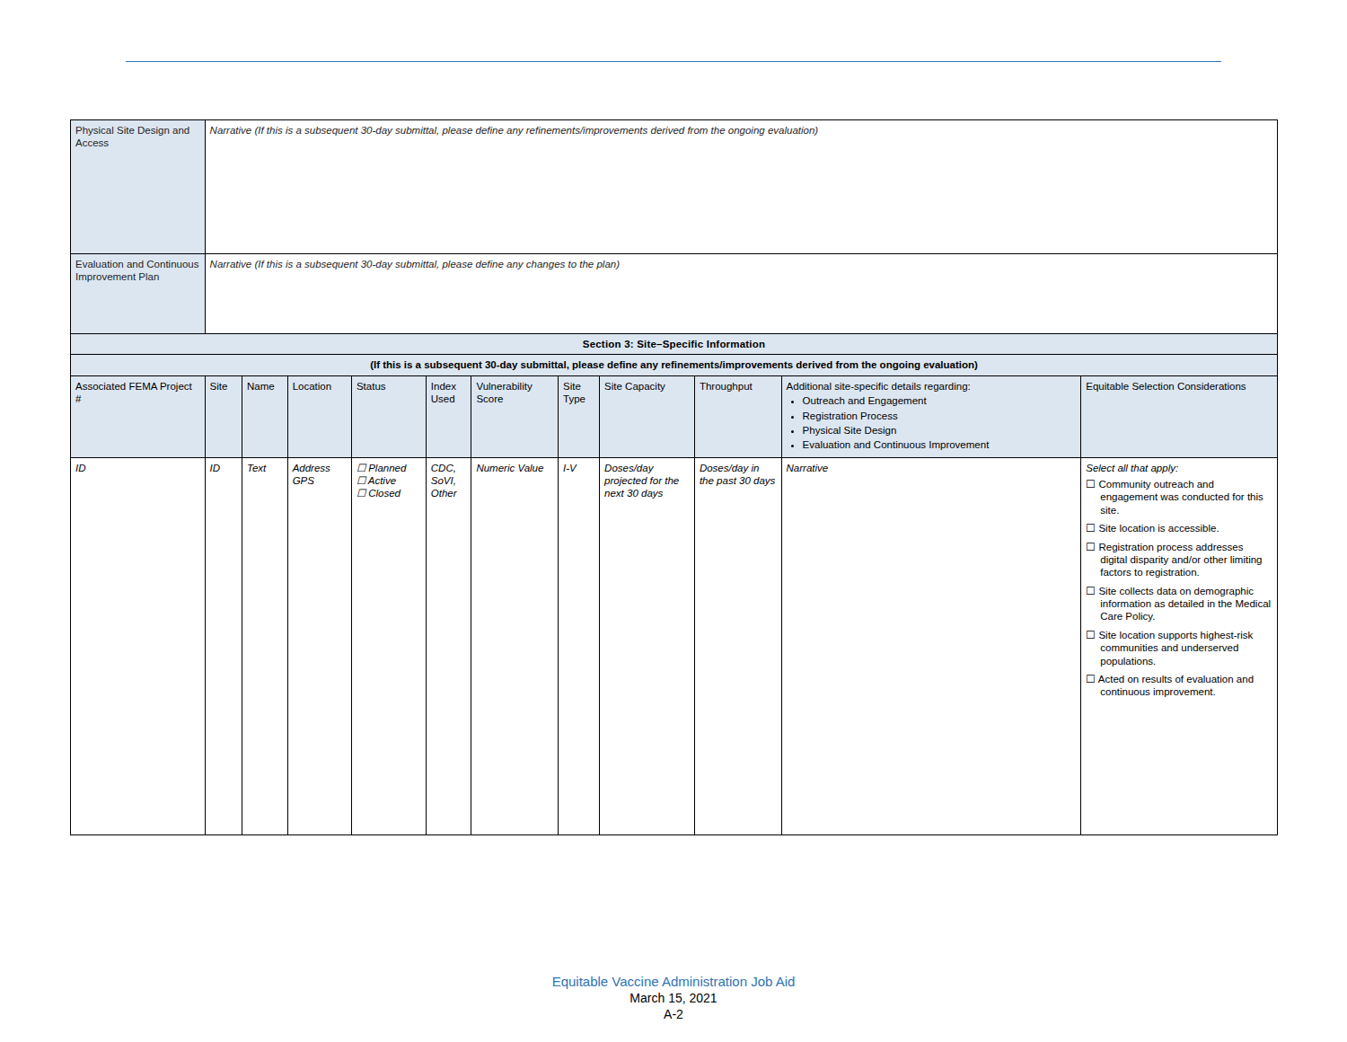| Physical Site Design and Access | Narrative (If this is a subsequent 30-day submittal, please define any refinements/improvements derived from the ongoing evaluation) |
| Evaluation and Continuous Improvement Plan | Narrative (If this is a subsequent 30-day submittal, please define any changes to the plan) |
| Section 3: Site–Specific Information |
| (If this is a subsequent 30-day submittal, please define any refinements/improvements derived from the ongoing evaluation) |
| Associated FEMA Project # | Site | Name | Location | Status | Index Used | Vulnerability Score | Site Type | Site Capacity | Throughput | Additional site-specific details regarding: Outreach and Engagement Registration Process Physical Site Design Evaluation and Continuous Improvement | Equitable Selection Considerations |
| ID | ID | Text | Address GPS | ☐ Planned ☐ Active ☐ Closed | CDC, SoVI, Other | Numeric Value | I-V | Doses/day projected for the next 30 days | Doses/day in the past 30 days | Narrative | Select all that apply: ☐ Community outreach and engagement was conducted for this site. ☐ Site location is accessible. ☐ Registration process addresses digital disparity and/or other limiting factors to registration. ☐ Site collects data on demographic information as detailed in the Medical Care Policy. ☐ Site location supports highest-risk communities and underserved populations. ☐ Acted on results of evaluation and continuous improvement. |
Equitable Vaccine Administration Job Aid
March 15, 2021
A-2